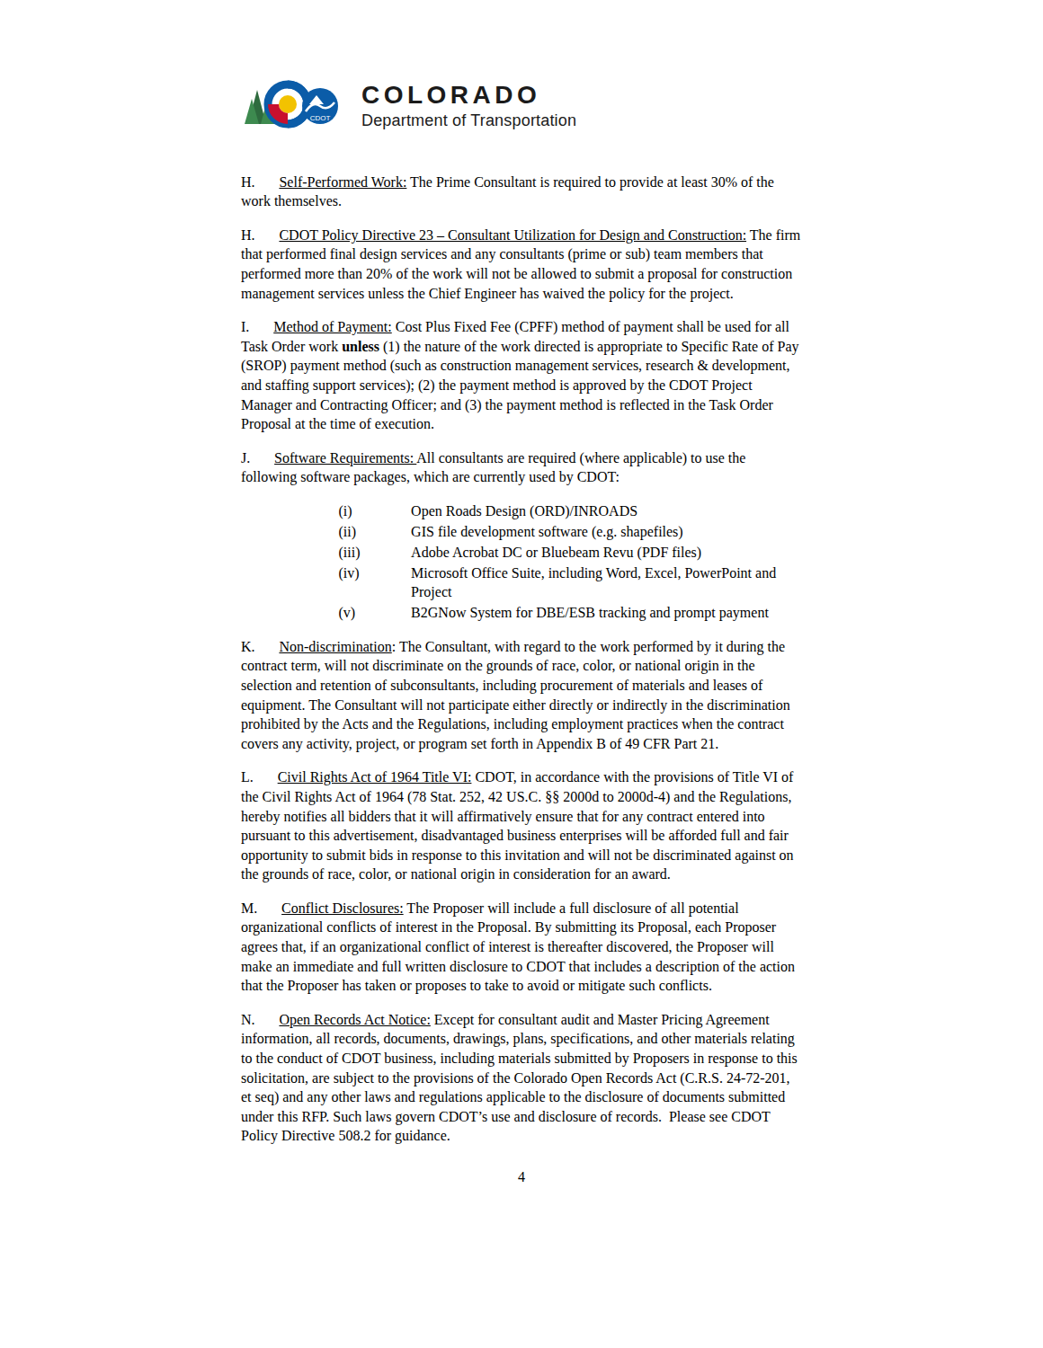CDOT
COLORADO
Department of Transportation
H. Self-Performed Work: The Prime Consultant is required to provide at least 30% of the work themselves.
H. CDOT Policy Directive 23 – Consultant Utilization for Design and Construction: The firm that performed final design services and any consultants (prime or sub) team members that performed more than 20% of the work will not be allowed to submit a proposal for construction management services unless the Chief Engineer has waived the policy for the project.
I. Method of Payment: Cost Plus Fixed Fee (CPFF) method of payment shall be used for all Task Order work unless (1) the nature of the work directed is appropriate to Specific Rate of Pay (SROP) payment method (such as construction management services, research & development, and staffing support services); (2) the payment method is approved by the CDOT Project Manager and Contracting Officer; and (3) the payment method is reflected in the Task Order Proposal at the time of execution.
J. Software Requirements: All consultants are required (where applicable) to use the following software packages, which are currently used by CDOT:
(i) Open Roads Design (ORD)/INROADS
(ii) GIS file development software (e.g. shapefiles)
(iii) Adobe Acrobat DC or Bluebeam Revu (PDF files)
(iv) Microsoft Office Suite, including Word, Excel, PowerPoint and Project
(v) B2GNow System for DBE/ESB tracking and prompt payment
K. Non-discrimination: The Consultant, with regard to the work performed by it during the contract term, will not discriminate on the grounds of race, color, or national origin in the selection and retention of subconsultants, including procurement of materials and leases of equipment. The Consultant will not participate either directly or indirectly in the discrimination prohibited by the Acts and the Regulations, including employment practices when the contract covers any activity, project, or program set forth in Appendix B of 49 CFR Part 21.
L. Civil Rights Act of 1964 Title VI: CDOT, in accordance with the provisions of Title VI of the Civil Rights Act of 1964 (78 Stat. 252, 42 US.C. §§ 2000d to 2000d-4) and the Regulations, hereby notifies all bidders that it will affirmatively ensure that for any contract entered into pursuant to this advertisement, disadvantaged business enterprises will be afforded full and fair opportunity to submit bids in response to this invitation and will not be discriminated against on the grounds of race, color, or national origin in consideration for an award.
M. Conflict Disclosures: The Proposer will include a full disclosure of all potential organizational conflicts of interest in the Proposal. By submitting its Proposal, each Proposer agrees that, if an organizational conflict of interest is thereafter discovered, the Proposer will make an immediate and full written disclosure to CDOT that includes a description of the action that the Proposer has taken or proposes to take to avoid or mitigate such conflicts.
N. Open Records Act Notice: Except for consultant audit and Master Pricing Agreement information, all records, documents, drawings, plans, specifications, and other materials relating to the conduct of CDOT business, including materials submitted by Proposers in response to this solicitation, are subject to the provisions of the Colorado Open Records Act (C.R.S. 24-72-201, et seq) and any other laws and regulations applicable to the disclosure of documents submitted under this RFP. Such laws govern CDOT’s use and disclosure of records. Please see CDOT Policy Directive 508.2 for guidance.
4